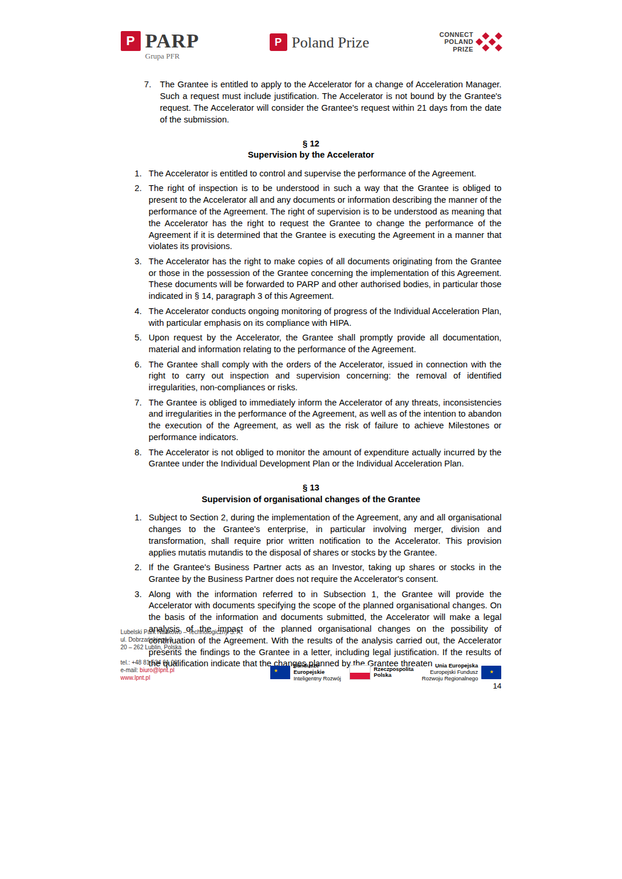P
PARP
Grupa PFR
P
Poland Prize
CONNECT
POLAND
PRIZE
7.
The Grantee is entitled to apply to the Accelerator for a change of Acceleration Manager. Such a request must include justification. The Accelerator is not bound by the Grantee's request. The Accelerator will consider the Grantee's request within 21 days from the date of the submission.
§ 12 Supervision by the Accelerator
The Accelerator is entitled to control and supervise the performance of the Agreement.
The right of inspection is to be understood in such a way that the Grantee is obliged to present to the Accelerator all and any documents or information describing the manner of the performance of the Agreement. The right of supervision is to be understood as meaning that the Accelerator has the right to request the Grantee to change the performance of the Agreement if it is determined that the Grantee is executing the Agreement in a manner that violates its provisions.
The Accelerator has the right to make copies of all documents originating from the Grantee or those in the possession of the Grantee concerning the implementation of this Agreement. These documents will be forwarded to PARP and other authorised bodies, in particular those indicated in § 14, paragraph 3 of this Agreement.
The Accelerator conducts ongoing monitoring of progress of the Individual Acceleration Plan, with particular emphasis on its compliance with HIPA.
Upon request by the Accelerator, the Grantee shall promptly provide all documentation, material and information relating to the performance of the Agreement.
The Grantee shall comply with the orders of the Accelerator, issued in connection with the right to carry out inspection and supervision concerning: the removal of identified irregularities, non-compliances or risks.
The Grantee is obliged to immediately inform the Accelerator of any threats, inconsistencies and irregularities in the performance of the Agreement, as well as of the intention to abandon the execution of the Agreement, as well as the risk of failure to achieve Milestones or performance indicators.
The Accelerator is not obliged to monitor the amount of expenditure actually incurred by the Grantee under the Individual Development Plan or the Individual Acceleration Plan.
§ 13 Supervision of organisational changes of the Grantee
Subject to Section 2, during the implementation of the Agreement, any and all organisational changes to the Grantee's enterprise, in particular involving merger, division and transformation, shall require prior written notification to the Accelerator. This provision applies mutatis mutandis to the disposal of shares or stocks by the Grantee.
If the Grantee's Business Partner acts as an Investor, taking up shares or stocks in the Grantee by the Business Partner does not require the Accelerator's consent.
Along with the information referred to in Subsection 1, the Grantee will provide the Accelerator with documents specifying the scope of the planned organisational changes. On the basis of the information and documents submitted, the Accelerator will make a legal analysis of the impact of the planned organisational changes on the possibility of continuation of the Agreement. With the results of the analysis carried out, the Accelerator presents the findings to the Grantee in a letter, including legal justification. If the results of the qualification indicate that the changes planned by the Grantee threaten
Lubelski Park Naukowo – Technologiczny S. A.
ul. Dobrzańskiego 3
20 – 262 Lublin, Polska
tel.: +48 81 534 61 00
e-mail: biuro@lpnt.pl
www.lpnt.pl
Fundusze Europejskie Inteligentny Rozwój
Rzeczpospolita Polska
Unia Europejska Europejski Fundusz
Rozwoju Regionalnego
14